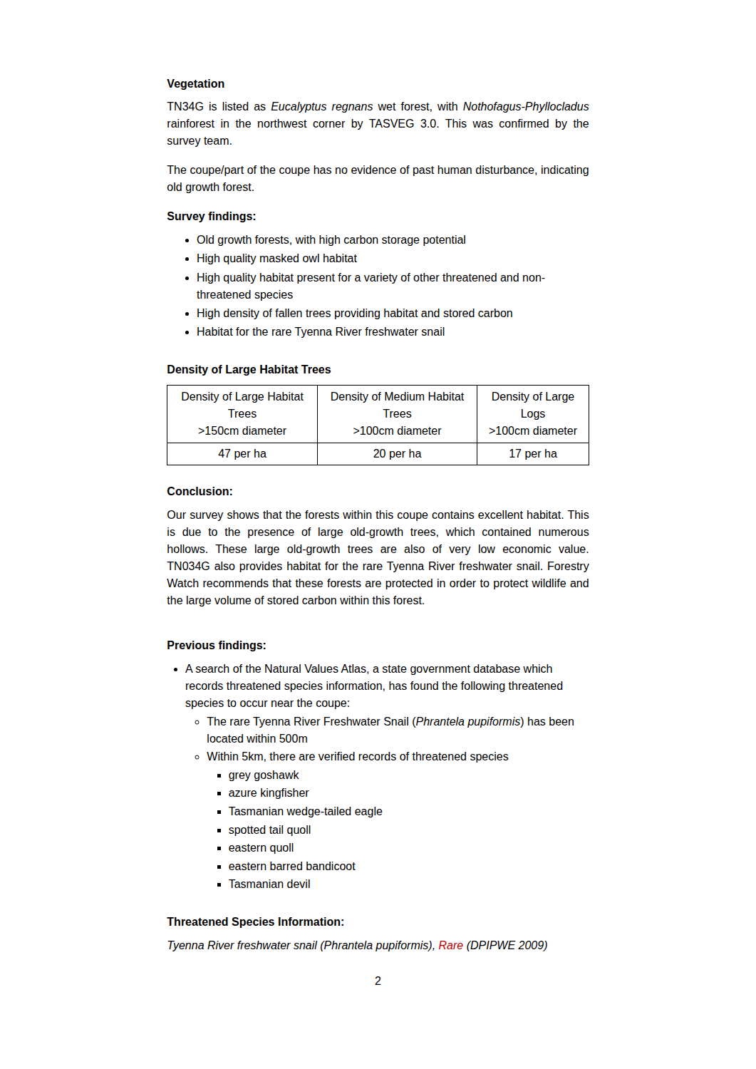Vegetation
TN34G is listed as Eucalyptus regnans wet forest, with Nothofagus-Phyllocladus rainforest in the northwest corner by TASVEG 3.0. This was confirmed by the survey team.
The coupe/part of the coupe has no evidence of past human disturbance, indicating old growth forest.
Survey findings:
Old growth forests, with high carbon storage potential
High quality masked owl habitat
High quality habitat present for a variety of other threatened and non-threatened species
High density of fallen trees providing habitat and stored carbon
Habitat for the rare Tyenna River freshwater snail
Density of Large Habitat Trees
| Density of Large Habitat Trees >150cm diameter | Density of Medium Habitat Trees >100cm diameter | Density of Large Logs >100cm diameter |
| 47 per ha | 20 per ha | 17 per ha |
Conclusion:
Our survey shows that the forests within this coupe contains excellent habitat. This is due to the presence of large old-growth trees, which contained numerous hollows. These large old-growth trees are also of very low economic value. TN034G also provides habitat for the rare Tyenna River freshwater snail. Forestry Watch recommends that these forests are protected in order to protect wildlife and the large volume of stored carbon within this forest.
Previous findings:
A search of the Natural Values Atlas, a state government database which records threatened species information, has found the following threatened species to occur near the coupe:
The rare Tyenna River Freshwater Snail (Phrantela pupiformis) has been located within 500m
Within 5km, there are verified records of threatened species
grey goshawk
azure kingfisher
Tasmanian wedge-tailed eagle
spotted tail quoll
eastern quoll
eastern barred bandicoot
Tasmanian devil
Threatened Species Information:
Tyenna River freshwater snail (Phrantela pupiformis), Rare (DPIPWE 2009)
2